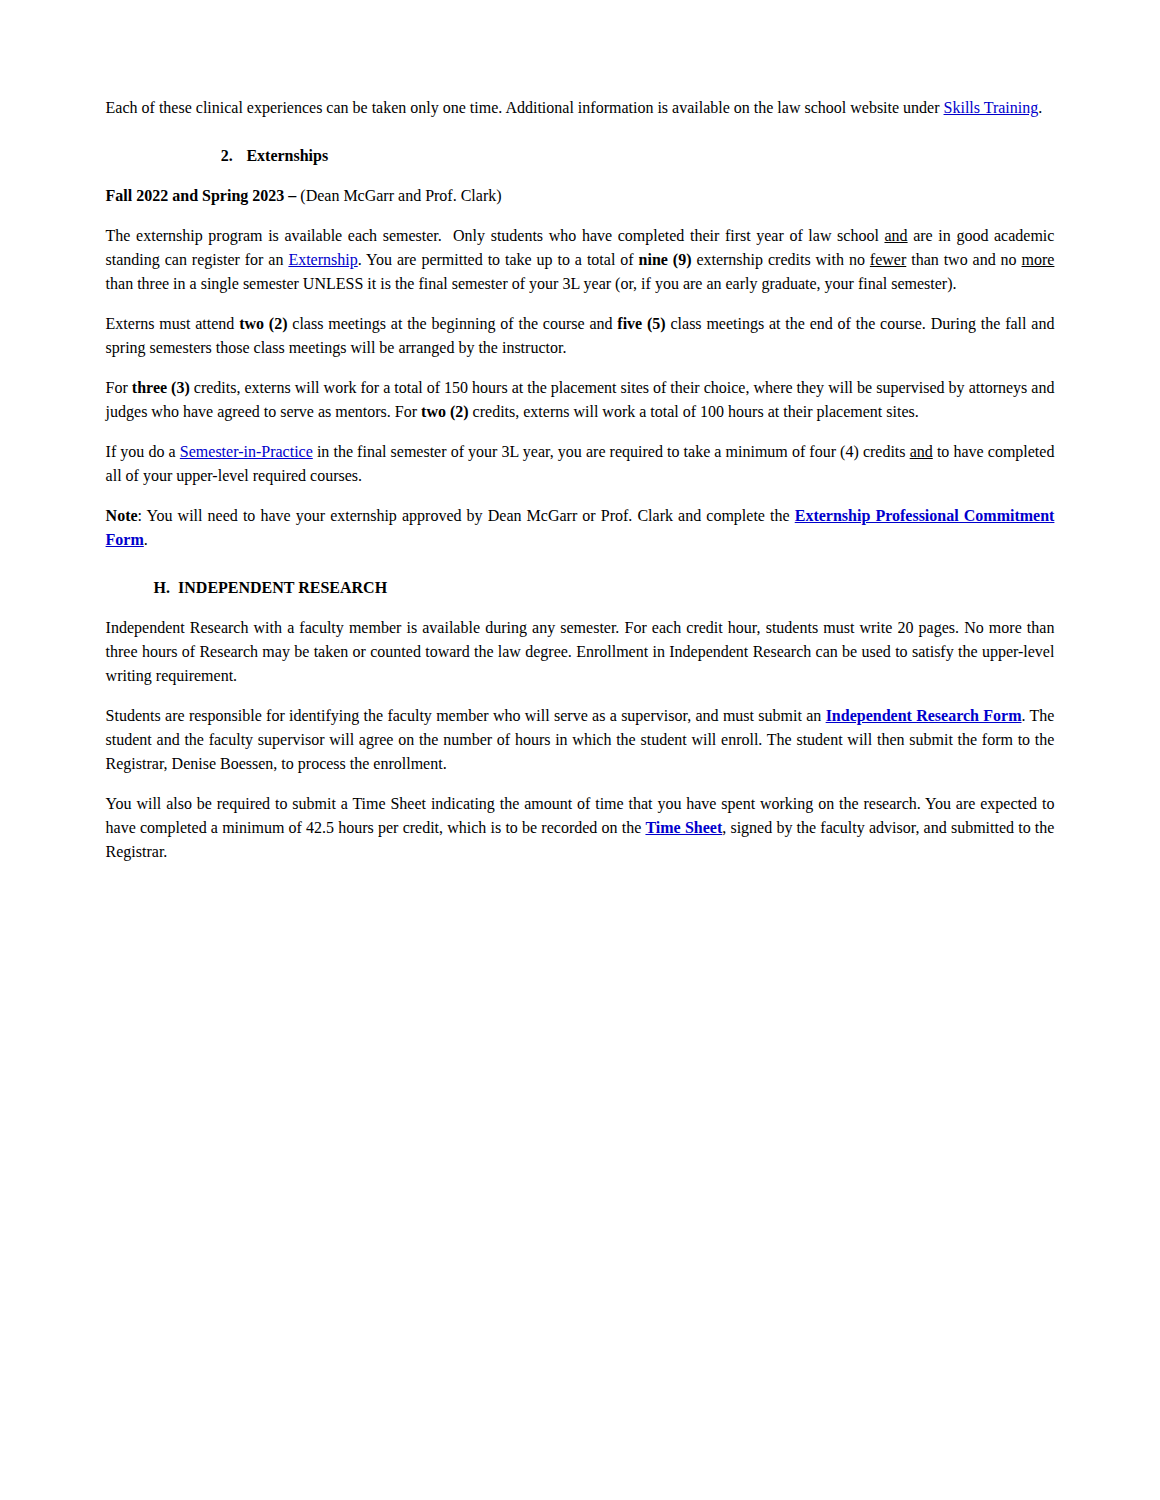Each of these clinical experiences can be taken only one time. Additional information is available on the law school website under Skills Training.
2. Externships
Fall 2022 and Spring 2023 – (Dean McGarr and Prof. Clark)
The externship program is available each semester. Only students who have completed their first year of law school and are in good academic standing can register for an Externship. You are permitted to take up to a total of nine (9) externship credits with no fewer than two and no more than three in a single semester UNLESS it is the final semester of your 3L year (or, if you are an early graduate, your final semester).
Externs must attend two (2) class meetings at the beginning of the course and five (5) class meetings at the end of the course. During the fall and spring semesters those class meetings will be arranged by the instructor.
For three (3) credits, externs will work for a total of 150 hours at the placement sites of their choice, where they will be supervised by attorneys and judges who have agreed to serve as mentors. For two (2) credits, externs will work a total of 100 hours at their placement sites.
If you do a Semester-in-Practice in the final semester of your 3L year, you are required to take a minimum of four (4) credits and to have completed all of your upper-level required courses.
Note: You will need to have your externship approved by Dean McGarr or Prof. Clark and complete the Externship Professional Commitment Form.
H. INDEPENDENT RESEARCH
Independent Research with a faculty member is available during any semester. For each credit hour, students must write 20 pages. No more than three hours of Research may be taken or counted toward the law degree. Enrollment in Independent Research can be used to satisfy the upper-level writing requirement.
Students are responsible for identifying the faculty member who will serve as a supervisor, and must submit an Independent Research Form. The student and the faculty supervisor will agree on the number of hours in which the student will enroll. The student will then submit the form to the Registrar, Denise Boessen, to process the enrollment.
You will also be required to submit a Time Sheet indicating the amount of time that you have spent working on the research. You are expected to have completed a minimum of 42.5 hours per credit, which is to be recorded on the Time Sheet, signed by the faculty advisor, and submitted to the Registrar.